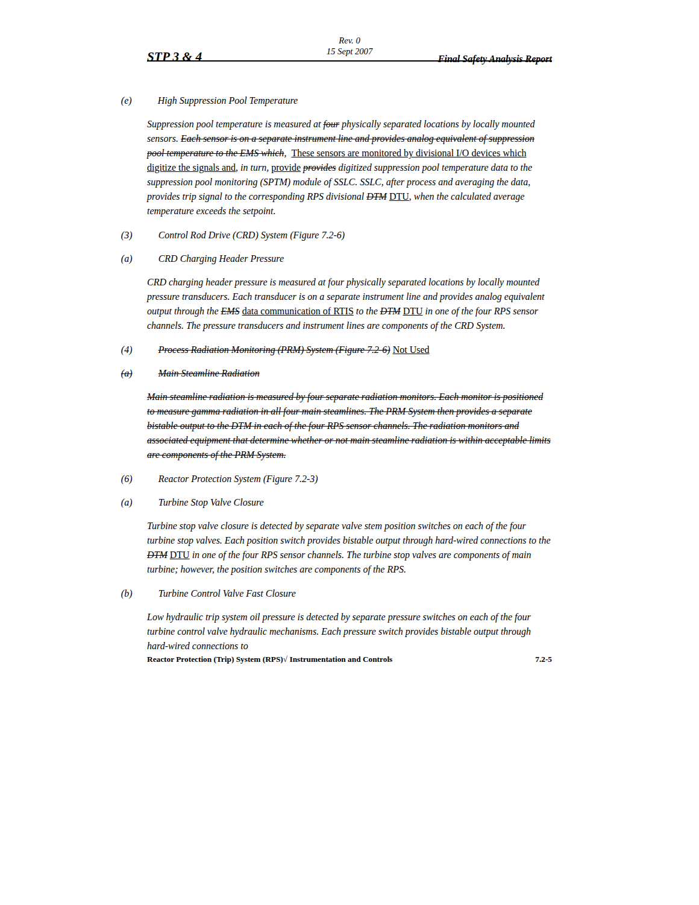Rev. 0
15 Sept 2007
STP 3 & 4
Final Safety Analysis Report
(e) High Suppression Pool Temperature
Suppression pool temperature is measured at four physically separated locations by locally mounted sensors. Each sensor is on a separate instrument line and provides analog equivalent of suppression pool temperature to the EMS which, These sensors are monitored by divisional I/O devices which digitize the signals and, in turn, provide provides digitized suppression pool temperature data to the suppression pool monitoring (SPTM) module of SSLC. SSLC, after process and averaging the data, provides trip signal to the corresponding RPS divisional DTM DTU, when the calculated average temperature exceeds the setpoint.
(3) Control Rod Drive (CRD) System (Figure 7.2-6)
(a) CRD Charging Header Pressure
CRD charging header pressure is measured at four physically separated locations by locally mounted pressure transducers. Each transducer is on a separate instrument line and provides analog equivalent output through the EMS data communication of RTIS to the DTM DTU in one of the four RPS sensor channels. The pressure transducers and instrument lines are components of the CRD System.
(4) Process Radiation Monitoring (PRM) System (Figure 7.2-6) Not Used
(a) Main Steamline Radiation
Main steamline radiation is measured by four separate radiation monitors. Each monitor is positioned to measure gamma radiation in all four main steamlines. The PRM System then provides a separate bistable output to the DTM in each of the four RPS sensor channels. The radiation monitors and associated equipment that determine whether or not main steamline radiation is within acceptable limits are components of the PRM System.
(6) Reactor Protection System (Figure 7.2-3)
(a) Turbine Stop Valve Closure
Turbine stop valve closure is detected by separate valve stem position switches on each of the four turbine stop valves. Each position switch provides bistable output through hard-wired connections to the DTM DTU in one of the four RPS sensor channels. The turbine stop valves are components of main turbine; however, the position switches are components of the RPS.
(b) Turbine Control Valve Fast Closure
Low hydraulic trip system oil pressure is detected by separate pressure switches on each of the four turbine control valve hydraulic mechanisms. Each pressure switch provides bistable output through hard-wired connections to
Reactor Protection (Trip) System (RPS)√ Instrumentation and Controls 7.2-5